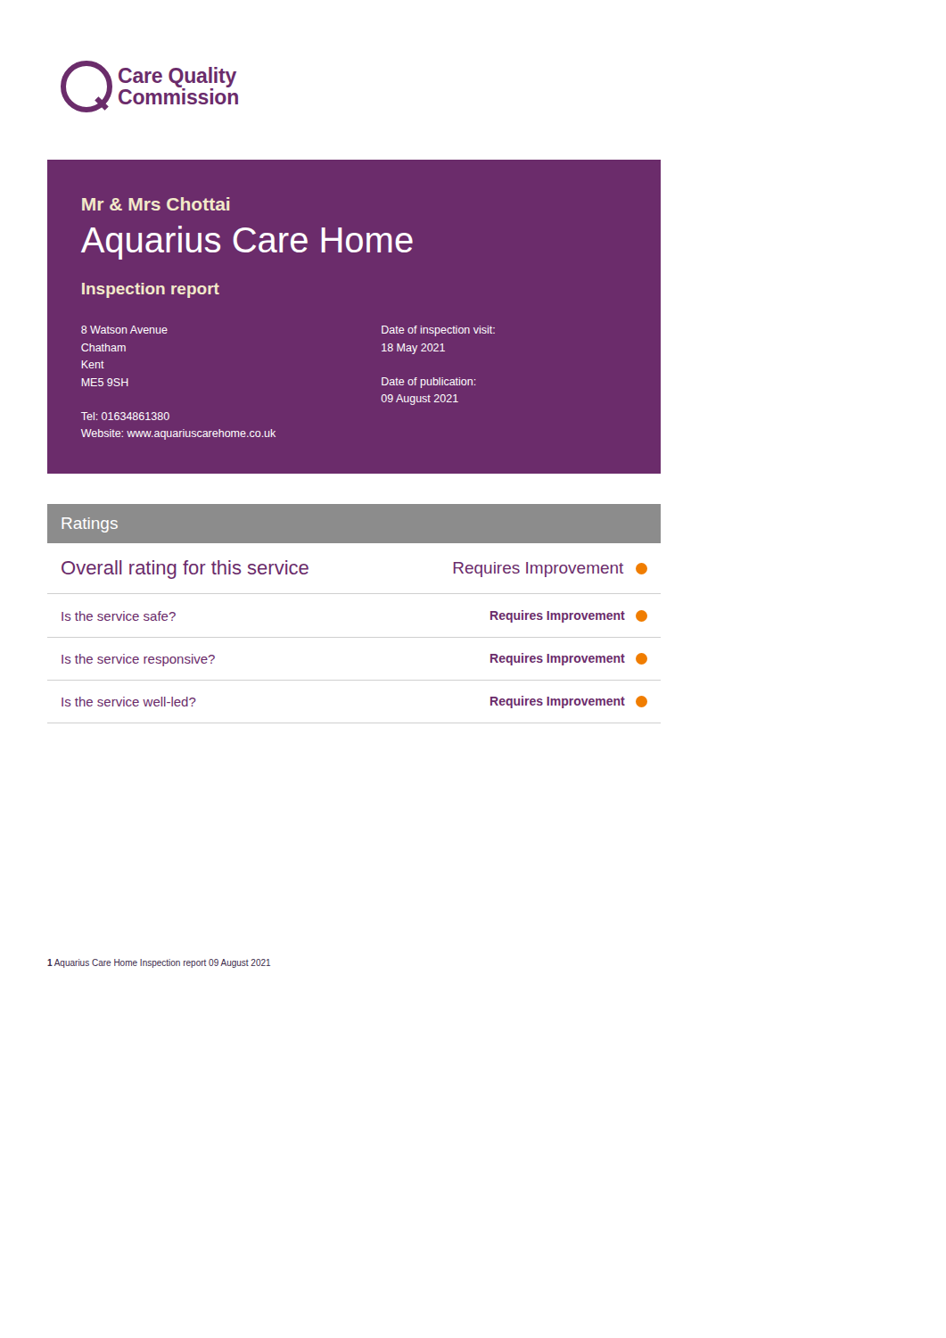Care Quality
Commission
Mr & Mrs Chottai
Aquarius Care Home
Inspection report
8 Watson Avenue
Chatham
Kent
ME5 9SH
Tel: 01634861380
Website: www.aquariuscarehome.co.uk
Date of inspection visit:
18 May 2021
Date of publication:
09 August 2021
Ratings
| Overall rating for this service | Requires Improvement |
| Is the service safe? | Requires Improvement |
| Is the service responsive? | Requires Improvement |
| Is the service well-led? | Requires Improvement |
1 Aquarius Care Home Inspection report 09 August 2021